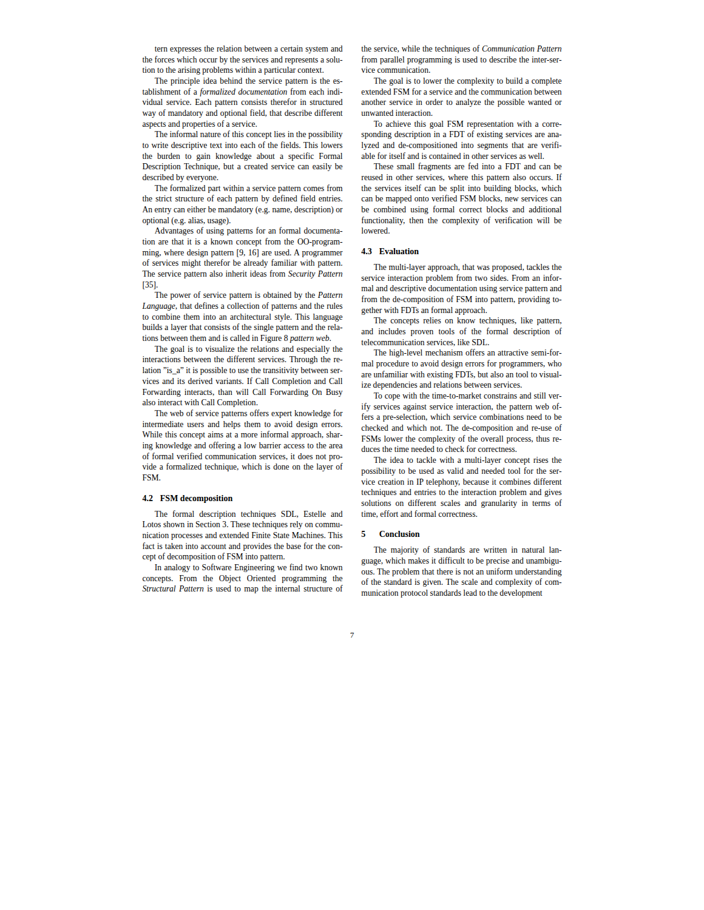tern expresses the relation between a certain system and the forces which occur by the services and represents a solution to the arising problems within a particular context.
The principle idea behind the service pattern is the establishment of a formalized documentation from each individual service. Each pattern consists therefor in structured way of mandatory and optional field, that describe different aspects and properties of a service.
The informal nature of this concept lies in the possibility to write descriptive text into each of the fields. This lowers the burden to gain knowledge about a specific Formal Description Technique, but a created service can easily be described by everyone.
The formalized part within a service pattern comes from the strict structure of each pattern by defined field entries. An entry can either be mandatory (e.g. name, description) or optional (e.g. alias, usage).
Advantages of using patterns for an formal documentation are that it is a known concept from the OO-programming, where design pattern [9, 16] are used. A programmer of services might therefor be already familiar with pattern. The service pattern also inherit ideas from Security Pattern [35].
The power of service pattern is obtained by the Pattern Language, that defines a collection of patterns and the rules to combine them into an architectural style. This language builds a layer that consists of the single pattern and the relations between them and is called in Figure 8 pattern web.
The goal is to visualize the relations and especially the interactions between the different services. Through the relation ”is_a” it is possible to use the transitivity between services and its derived variants. If Call Completion and Call Forwarding interacts, than will Call Forwarding On Busy also interact with Call Completion.
The web of service patterns offers expert knowledge for intermediate users and helps them to avoid design errors. While this concept aims at a more informal approach, sharing knowledge and offering a low barrier access to the area of formal verified communication services, it does not provide a formalized technique, which is done on the layer of FSM.
4.2 FSM decomposition
The formal description techniques SDL, Estelle and Lotos shown in Section 3. These techniques rely on communication processes and extended Finite State Machines. This fact is taken into account and provides the base for the concept of decomposition of FSM into pattern.
In analogy to Software Engineering we find two known concepts. From the Object Oriented programming the Structural Pattern is used to map the internal structure of the service, while the techniques of Communication Pattern from parallel programming is used to describe the inter-service communication.
The goal is to lower the complexity to build a complete extended FSM for a service and the communication between another service in order to analyze the possible wanted or unwanted interaction.
To achieve this goal FSM representation with a corresponding description in a FDT of existing services are analyzed and de-compositioned into segments that are verifiable for itself and is contained in other services as well.
These small fragments are fed into a FDT and can be reused in other services, where this pattern also occurs. If the services itself can be split into building blocks, which can be mapped onto verified FSM blocks, new services can be combined using formal correct blocks and additional functionality, then the complexity of verification will be lowered.
4.3 Evaluation
The multi-layer approach, that was proposed, tackles the service interaction problem from two sides. From an informal and descriptive documentation using service pattern and from the de-composition of FSM into pattern, providing together with FDTs an formal approach.
The concepts relies on know techniques, like pattern, and includes proven tools of the formal description of telecommunication services, like SDL.
The high-level mechanism offers an attractive semi-formal procedure to avoid design errors for programmers, who are unfamiliar with existing FDTs, but also an tool to visualize dependencies and relations between services.
To cope with the time-to-market constrains and still verify services against service interaction, the pattern web offers a pre-selection, which service combinations need to be checked and which not. The de-composition and re-use of FSMs lower the complexity of the overall process, thus reduces the time needed to check for correctness.
The idea to tackle with a multi-layer concept rises the possibility to be used as valid and needed tool for the service creation in IP telephony, because it combines different techniques and entries to the interaction problem and gives solutions on different scales and granularity in terms of time, effort and formal correctness.
5 Conclusion
The majority of standards are written in natural language, which makes it difficult to be precise and unambiguous. The problem that there is not an uniform understanding of the standard is given. The scale and complexity of communication protocol standards lead to the development
7